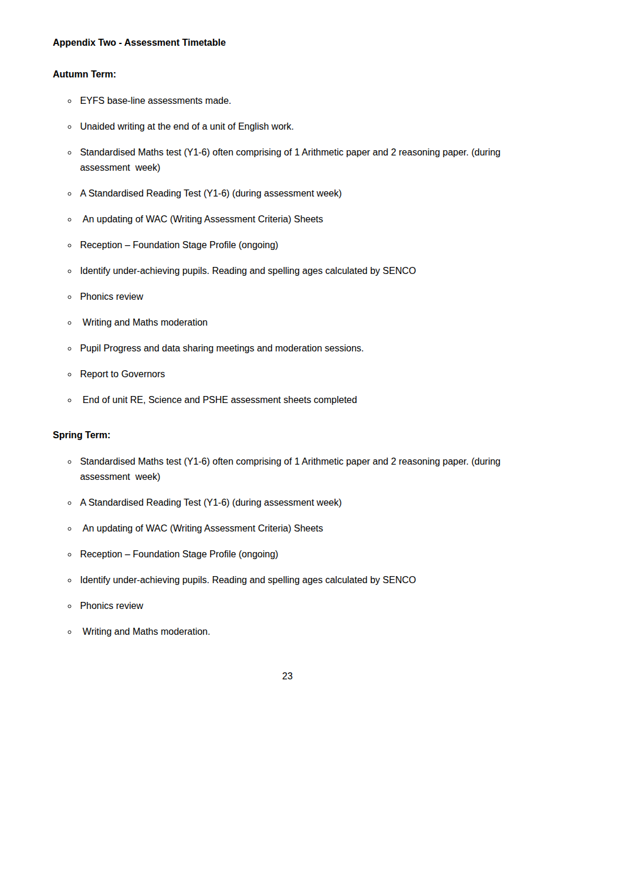Appendix Two - Assessment Timetable
Autumn Term:
EYFS base-line assessments made.
Unaided writing at the end of a unit of English work.
Standardised Maths test (Y1-6) often comprising of 1 Arithmetic paper and 2 reasoning paper. (during assessment week)
A Standardised Reading Test (Y1-6) (during assessment week)
An updating of WAC (Writing Assessment Criteria) Sheets
Reception – Foundation Stage Profile (ongoing)
Identify under-achieving pupils. Reading and spelling ages calculated by SENCO
Phonics review
Writing and Maths moderation
Pupil Progress and data sharing meetings and moderation sessions.
Report to Governors
End of unit RE, Science and PSHE assessment sheets completed
Spring Term:
Standardised Maths test (Y1-6) often comprising of 1 Arithmetic paper and 2 reasoning paper. (during assessment week)
A Standardised Reading Test (Y1-6) (during assessment week)
An updating of WAC (Writing Assessment Criteria) Sheets
Reception – Foundation Stage Profile (ongoing)
Identify under-achieving pupils. Reading and spelling ages calculated by SENCO
Phonics review
Writing and Maths moderation.
23